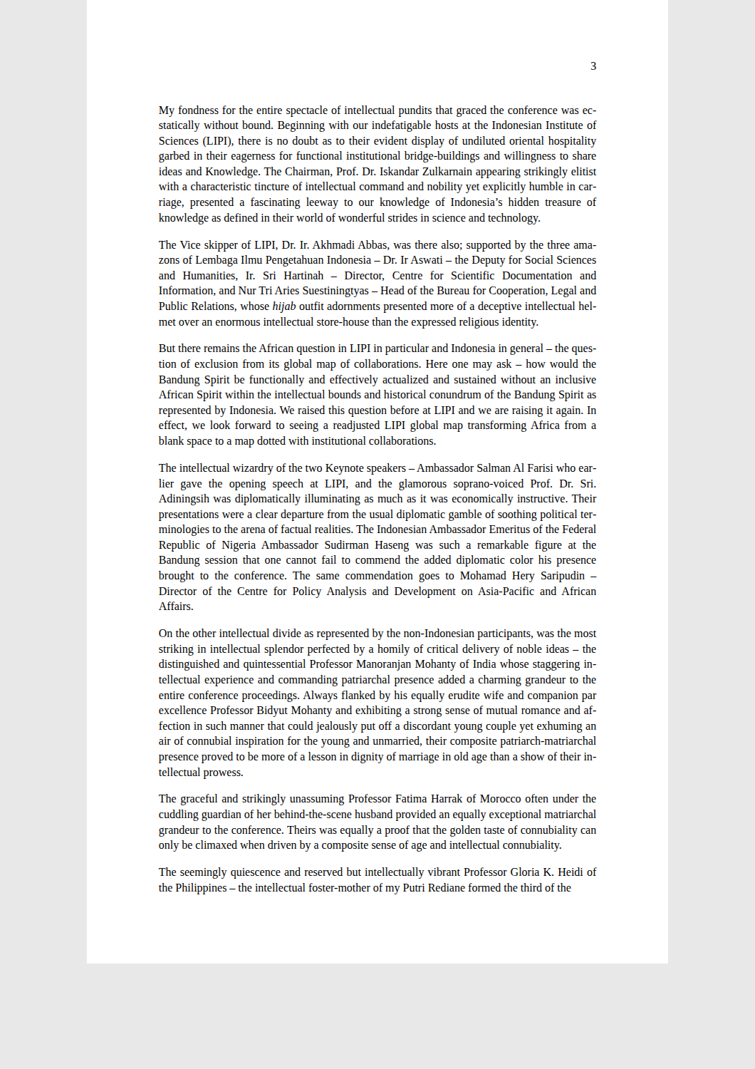3
My fondness for the entire spectacle of intellectual pundits that graced the conference was ecstatically without bound. Beginning with our indefatigable hosts at the Indonesian Institute of Sciences (LIPI), there is no doubt as to their evident display of undiluted oriental hospitality garbed in their eagerness for functional institutional bridge-buildings and willingness to share ideas and Knowledge. The Chairman, Prof. Dr. Iskandar Zulkarnain appearing strikingly elitist with a characteristic tincture of intellectual command and nobility yet explicitly humble in carriage, presented a fascinating leeway to our knowledge of Indonesia’s hidden treasure of knowledge as defined in their world of wonderful strides in science and technology.
The Vice skipper of LIPI, Dr. Ir. Akhmadi Abbas, was there also; supported by the three amazons of Lembaga Ilmu Pengetahuan Indonesia – Dr. Ir Aswati – the Deputy for Social Sciences and Humanities, Ir. Sri Hartinah – Director, Centre for Scientific Documentation and Information, and Nur Tri Aries Suestiningtyas – Head of the Bureau for Cooperation, Legal and Public Relations, whose hijab outfit adornments presented more of a deceptive intellectual helmet over an enormous intellectual store-house than the expressed religious identity.
But there remains the African question in LIPI in particular and Indonesia in general – the question of exclusion from its global map of collaborations. Here one may ask – how would the Bandung Spirit be functionally and effectively actualized and sustained without an inclusive African Spirit within the intellectual bounds and historical conundrum of the Bandung Spirit as represented by Indonesia. We raised this question before at LIPI and we are raising it again. In effect, we look forward to seeing a readjusted LIPI global map transforming Africa from a blank space to a map dotted with institutional collaborations.
The intellectual wizardry of the two Keynote speakers – Ambassador Salman Al Farisi who earlier gave the opening speech at LIPI, and the glamorous soprano-voiced Prof. Dr. Sri. Adiningsih was diplomatically illuminating as much as it was economically instructive. Their presentations were a clear departure from the usual diplomatic gamble of soothing political terminologies to the arena of factual realities. The Indonesian Ambassador Emeritus of the Federal Republic of Nigeria Ambassador Sudirman Haseng was such a remarkable figure at the Bandung session that one cannot fail to commend the added diplomatic color his presence brought to the conference. The same commendation goes to Mohamad Hery Saripudin – Director of the Centre for Policy Analysis and Development on Asia-Pacific and African Affairs.
On the other intellectual divide as represented by the non-Indonesian participants, was the most striking in intellectual splendor perfected by a homily of critical delivery of noble ideas – the distinguished and quintessential Professor Manoranjan Mohanty of India whose staggering intellectual experience and commanding patriarchal presence added a charming grandeur to the entire conference proceedings. Always flanked by his equally erudite wife and companion par excellence Professor Bidyut Mohanty and exhibiting a strong sense of mutual romance and affection in such manner that could jealously put off a discordant young couple yet exhuming an air of connubial inspiration for the young and unmarried, their composite patriarch-matriarchal presence proved to be more of a lesson in dignity of marriage in old age than a show of their intellectual prowess.
The graceful and strikingly unassuming Professor Fatima Harrak of Morocco often under the cuddling guardian of her behind-the-scene husband provided an equally exceptional matriarchal grandeur to the conference. Theirs was equally a proof that the golden taste of connubiality can only be climaxed when driven by a composite sense of age and intellectual connubiality.
The seemingly quiescence and reserved but intellectually vibrant Professor Gloria K. Heidi of the Philippines – the intellectual foster-mother of my Putri Rediane formed the third of the